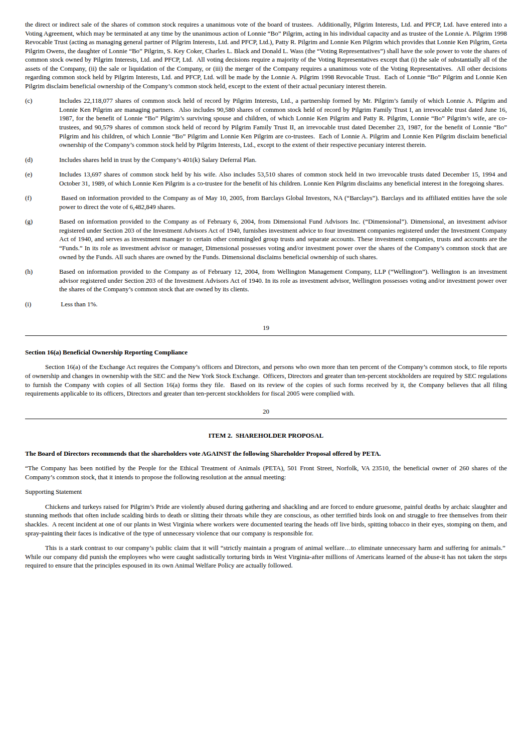the direct or indirect sale of the shares of common stock requires a unanimous vote of the board of trustees. Additionally, Pilgrim Interests, Ltd. and PFCP, Ltd. have entered into a Voting Agreement, which may be terminated at any time by the unanimous action of Lonnie “Bo” Pilgrim, acting in his individual capacity and as trustee of the Lonnie A. Pilgrim 1998 Revocable Trust (acting as managing general partner of Pilgrim Interests, Ltd. and PFCP, Ltd.), Patty R. Pilgrim and Lonnie Ken Pilgrim which provides that Lonnie Ken Pilgrim, Greta Pilgrim Owens, the daughter of Lonnie “Bo” Pilgrim, S. Key Coker, Charles L. Black and Donald L. Wass (the “Voting Representatives”) shall have the sole power to vote the shares of common stock owned by Pilgrim Interests, Ltd. and PFCP, Ltd. All voting decisions require a majority of the Voting Representatives except that (i) the sale of substantially all of the assets of the Company, (ii) the sale or liquidation of the Company, or (iii) the merger of the Company requires a unanimous vote of the Voting Representatives. All other decisions regarding common stock held by Pilgrim Interests, Ltd. and PFCP, Ltd. will be made by the Lonnie A. Pilgrim 1998 Revocable Trust. Each of Lonnie “Bo” Pilgrim and Lonnie Ken Pilgrim disclaim beneficial ownership of the Company’s common stock held, except to the extent of their actual pecuniary interest therein.
| (c) | Includes 22,118,077 shares of common stock held of record by Pilgrim Interests, Ltd., a partnership formed by Mr. Pilgrim’s family of which Lonnie A. Pilgrim and Lonnie Ken Pilgrim are managing partners. Also includes 90,580 shares of common stock held of record by Pilgrim Family Trust I, an irrevocable trust dated June 16, 1987, for the benefit of Lonnie “Bo” Pilgrim’s surviving spouse and children, of which Lonnie Ken Pilgrim and Patty R. Pilgrim, Lonnie “Bo” Pilgrim’s wife, are co-trustees, and 90,579 shares of common stock held of record by Pilgrim Family Trust II, an irrevocable trust dated December 23, 1987, for the benefit of Lonnie “Bo” Pilgrim and his children, of which Lonnie “Bo” Pilgrim and Lonnie Ken Pilgrim are co-trustees. Each of Lonnie A. Pilgrim and Lonnie Ken Pilgrim disclaim beneficial ownership of the Company’s common stock held by Pilgrim Interests, Ltd., except to the extent of their respective pecuniary interest therein. |
| (d) | Includes shares held in trust by the Company’s 401(k) Salary Deferral Plan. |
| (e) | Includes 13,697 shares of common stock held by his wife. Also includes 53,510 shares of common stock held in two irrevocable trusts dated December 15, 1994 and October 31, 1989, of which Lonnie Ken Pilgrim is a co-trustee for the benefit of his children. Lonnie Ken Pilgrim disclaims any beneficial interest in the foregoing shares. |
| (f) | Based on information provided to the Company as of May 10, 2005, from Barclays Global Investors, NA (“Barclays”). Barclays and its affiliated entities have the sole power to direct the vote of 6,482,849 shares. |
| (g) | Based on information provided to the Company as of February 6, 2004, from Dimensional Fund Advisors Inc. (“Dimensional”). Dimensional, an investment advisor registered under Section 203 of the Investment Advisors Act of 1940, furnishes investment advice to four investment companies registered under the Investment Company Act of 1940, and serves as investment manager to certain other commingled group trusts and separate accounts. These investment companies, trusts and accounts are the “Funds.” In its role as investment advisor or manager, Dimensional possesses voting and/or investment power over the shares of the Company’s common stock that are owned by the Funds. All such shares are owned by the Funds. Dimensional disclaims beneficial ownership of such shares. |
| (h) | Based on information provided to the Company as of February 12, 2004, from Wellington Management Company, LLP (“Wellington”). Wellington is an investment advisor registered under Section 203 of the Investment Advisors Act of 1940. In its role as investment advisor, Wellington possesses voting and/or investment power over the shares of the Company’s common stock that are owned by its clients. |
| (i) | Less than 1%. |
19
Section 16(a) Beneficial Ownership Reporting Compliance
Section 16(a) of the Exchange Act requires the Company’s officers and Directors, and persons who own more than ten percent of the Company’s common stock, to file reports of ownership and changes in ownership with the SEC and the New York Stock Exchange. Officers, Directors and greater than ten-percent stockholders are required by SEC regulations to furnish the Company with copies of all Section 16(a) forms they file. Based on its review of the copies of such forms received by it, the Company believes that all filing requirements applicable to its officers, Directors and greater than ten-percent stockholders for fiscal 2005 were complied with.
20
ITEM 2. SHAREHOLDER PROPOSAL
The Board of Directors recommends that the shareholders vote AGAINST the following Shareholder Proposal offered by PETA.
“The Company has been notified by the People for the Ethical Treatment of Animals (PETA), 501 Front Street, Norfolk, VA 23510, the beneficial owner of 260 shares of the Company’s common stock, that it intends to propose the following resolution at the annual meeting:
Supporting Statement
Chickens and turkeys raised for Pilgrim’s Pride are violently abused during gathering and shackling and are forced to endure gruesome, painful deaths by archaic slaughter and stunning methods that often include scalding birds to death or slitting their throats while they are conscious, as other terrified birds look on and struggle to free themselves from their shackles. A recent incident at one of our plants in West Virginia where workers were documented tearing the heads off live birds, spitting tobacco in their eyes, stomping on them, and spray-painting their faces is indicative of the type of unnecessary violence that our company is responsible for.
This is a stark contrast to our company’s public claim that it will “strictly maintain a program of animal welfare…to eliminate unnecessary harm and suffering for animals.” While our company did punish the employees who were caught sadistically torturing birds in West Virginia-after millions of Americans learned of the abuse-it has not taken the steps required to ensure that the principles espoused in its own Animal Welfare Policy are actually followed.